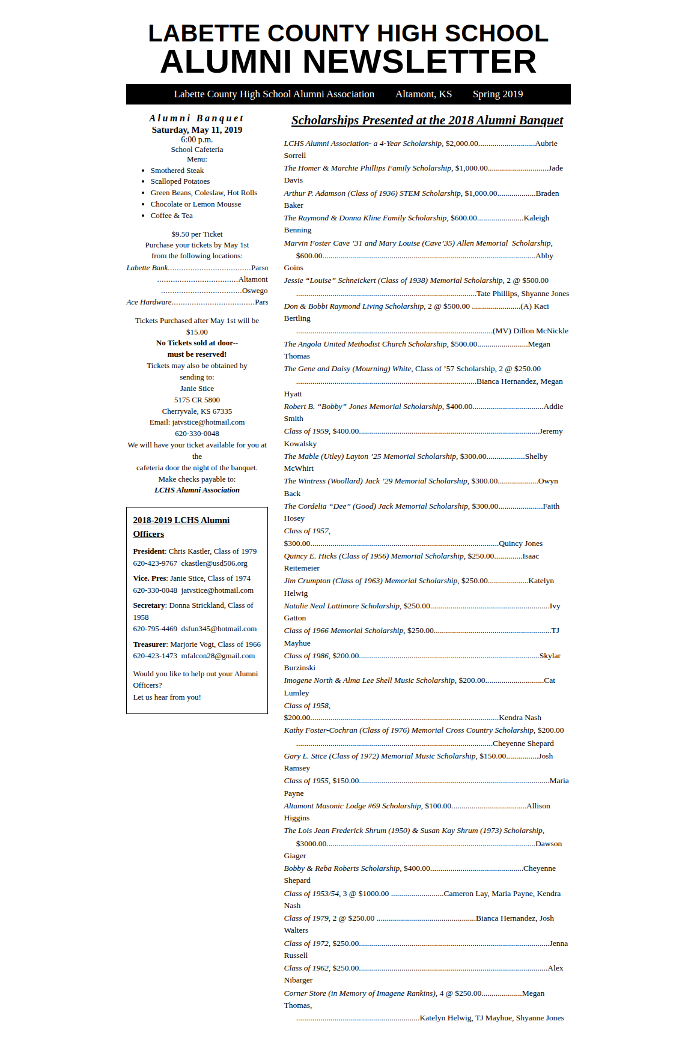LABETTE COUNTY HIGH SCHOOL
ALUMNI NEWSLETTER
Labette County High School Alumni Association Altamont, KS Spring 2019
Alumni Banquet
Saturday, May 11, 2019
6:00 p.m.
School Cafeteria
Menu:
Smothered Steak
Scalloped Potatoes
Green Beans, Coleslaw, Hot Rolls
Chocolate or Lemon Mousse
Coffee & Tea
$9.50 per Ticket
Purchase your tickets by May 1st
from the following locations:
Labette Bank..................................... Parsons .................................... Altamont .................................... Oswego Ace Hardware..................................... Parsons
Tickets Purchased after May 1st will be $15.00
No Tickets sold at door--
must be reserved!
Tickets may also be obtained by
sending to:
Janie Stice
5175 CR 5800
Cherryvale, KS 67335
Email: jatvstice@hotmail.com
620-330-0048
We will have your ticket available for you at the
cafeteria door the night of the banquet.
Make checks payable to:
LCHS Alumni Association
2018-2019 LCHS Alumni Officers
President: Chris Kastler, Class of 1979
620-423-9767 ckastler@usd506.org
Vice. Pres: Janie Stice, Class of 1974
620-330-0048 jatvstice@hotmail.com
Secretary: Donna Strickland, Class of 1958
620-795-4469 dsfun345@hotmail.com
Treasurer: Marjorie Vogt, Class of 1966
620-423-1473 mfalcon28@gmail.com
Would you like to help out your Alumni Officers?
Let us hear from you!
Scholarships Presented at the 2018 Alumni Banquet
LCHS Alumni Association- a 4-Year Scholarship, $2,000.00............................ Aubrie Sorrell
The Homer & Marchie Phillips Family Scholarship, $1,000.00.............................. Jade Davis
Arthur P. Adamson (Class of 1936) STEM Scholarship, $1,000.00................... Braden Baker
The Raymond & Donna Kline Family Scholarship, $600.00....................... Kaleigh Benning
Marvin Foster Cave ’31 and Mary Louise (Cave’35) Allen Memorial Scholarship,
$600.00......................................................................................................... Abby Goins
Jessie “Louise” Schneickert (Class of 1938) Memorial Scholarship, 2 @ $500.00
......................................................................................... Tate Phillips, Shyanne Jones
Don & Bobbi Raymond Living Scholarship, 2 @ $500.00 ........................(A) Kaci Bertling
.................................................................................................(MV) Dillon McNickle
The Angola United Methodist Church Scholarship, $500.00......................... Megan Thomas
The Gene and Daisy (Mourning) White, Class of ’57 Scholarship, 2 @ $250.00
......................................................................................... Bianca Hernandez, Megan Hyatt
Robert B. “Bobby” Jones Memorial Scholarship, $400.00................................... Addie Smith
Class of 1959, $400.00......................................................................................... Jeremy Kowalsky
The Mable (Utley) Layton ’25 Memorial Scholarship, $300.00................... Shelby McWhirt
The Wintress (Woollard) Jack ’29 Memorial Scholarship, $300.00.................... Owyn Back
The Cordelia “Dee” (Good) Jack Memorial Scholarship, $300.00...................... Faith Hosey
Class of 1957, $300.00............................................................................................. Quincy Jones
Quincy E. Hicks (Class of 1956) Memorial Scholarship, $250.00.............. Isaac Reitemeier
Jim Crumpton (Class of 1963) Memorial Scholarship, $250.00.................... Katelyn Helwig
Natalie Neal Lattimore Scholarship, $250.00........................................................... Ivy Gatton
Class of 1966 Memorial Scholarship, $250.00.......................................................... TJ Mayhue
Class of 1986, $200.00......................................................................................... Skylar Burzinski
Imogene North & Alma Lee Shell Music Scholarship, $200.00............................. Cat Lumley
Class of 1958, $200.00............................................................................................. Kendra Nash
Kathy Foster-Cochran (Class of 1976) Memorial Cross Country Scholarship, $200.00
................................................................................................. Cheyenne Shepard
Gary L. Stice (Class of 1972) Memorial Music Scholarship, $150.00................ Josh Ramsey
Class of 1955, $150.00.............................................................................................. Maria Payne
Altamont Masonic Lodge #69 Scholarship, $100.00..................................... Allison Higgins
The Lois Jean Frederick Shrum (1950) & Susan Kay Shrum (1973) Scholarship,
$3000.00....................................................................................................... Dawson Giager
Bobby & Reba Roberts Scholarship, $400.00.............................................. Cheyenne Shepard
Class of 1953/54, 3 @ $1000.00 .......................... Cameron Lay, Maria Payne, Kendra Nash
Class of 1979, 2 @ $250.00 ................................................. Bianca Hernandez, Josh Walters
Class of 1972, $250.00.............................................................................................. Jenna Russell
Class of 1962, $250.00............................................................................................. Alex Nibarger
Corner Store (in Memory of Imagene Rankins), 4 @ $250.00.................... Megan Thomas,
............................................................. Katelyn Helwig, TJ Mayhue, Shyanne Jones